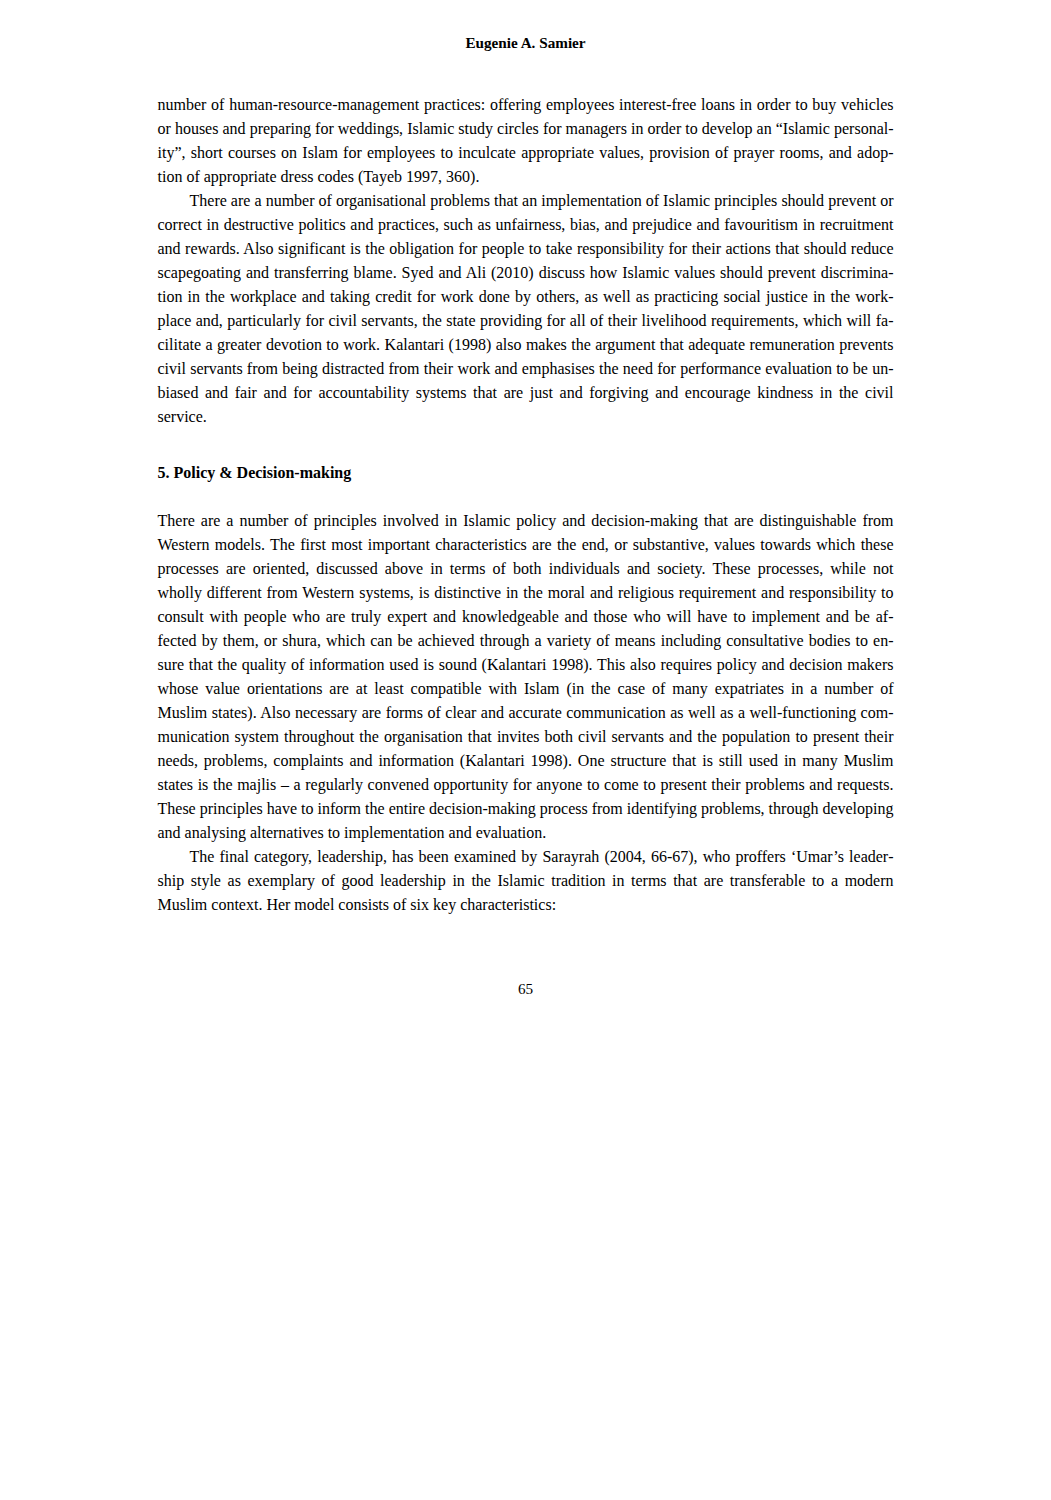Eugenie A. Samier
number of human-resource-management practices: offering employees interest-free loans in order to buy vehicles or houses and preparing for weddings, Islamic study circles for managers in order to develop an “Islamic personality”, short courses on Islam for employees to inculcate appropriate values, provision of prayer rooms, and adoption of appropriate dress codes (Tayeb 1997, 360).
There are a number of organisational problems that an implementation of Islamic principles should prevent or correct in destructive politics and practices, such as unfairness, bias, and prejudice and favouritism in recruitment and rewards. Also significant is the obligation for people to take responsibility for their actions that should reduce scapegoating and transferring blame. Syed and Ali (2010) discuss how Islamic values should prevent discrimination in the workplace and taking credit for work done by others, as well as practicing social justice in the workplace and, particularly for civil servants, the state providing for all of their livelihood requirements, which will facilitate a greater devotion to work. Kalantari (1998) also makes the argument that adequate remuneration prevents civil servants from being distracted from their work and emphasises the need for performance evaluation to be unbiased and fair and for accountability systems that are just and forgiving and encourage kindness in the civil service.
5. Policy & Decision-making
There are a number of principles involved in Islamic policy and decision-making that are distinguishable from Western models. The first most important characteristics are the end, or substantive, values towards which these processes are oriented, discussed above in terms of both individuals and society. These processes, while not wholly different from Western systems, is distinctive in the moral and religious requirement and responsibility to consult with people who are truly expert and knowledgeable and those who will have to implement and be affected by them, or shura, which can be achieved through a variety of means including consultative bodies to ensure that the quality of information used is sound (Kalantari 1998). This also requires policy and decision makers whose value orientations are at least compatible with Islam (in the case of many expatriates in a number of Muslim states). Also necessary are forms of clear and accurate communication as well as a well-functioning communication system throughout the organisation that invites both civil servants and the population to present their needs, problems, complaints and information (Kalantari 1998). One structure that is still used in many Muslim states is the majlis – a regularly convened opportunity for anyone to come to present their problems and requests. These principles have to inform the entire decision-making process from identifying problems, through developing and analysing alternatives to implementation and evaluation.
The final category, leadership, has been examined by Sarayrah (2004, 66-67), who proffers ‘Umar’s leadership style as exemplary of good leadership in the Islamic tradition in terms that are transferable to a modern Muslim context. Her model consists of six key characteristics:
65